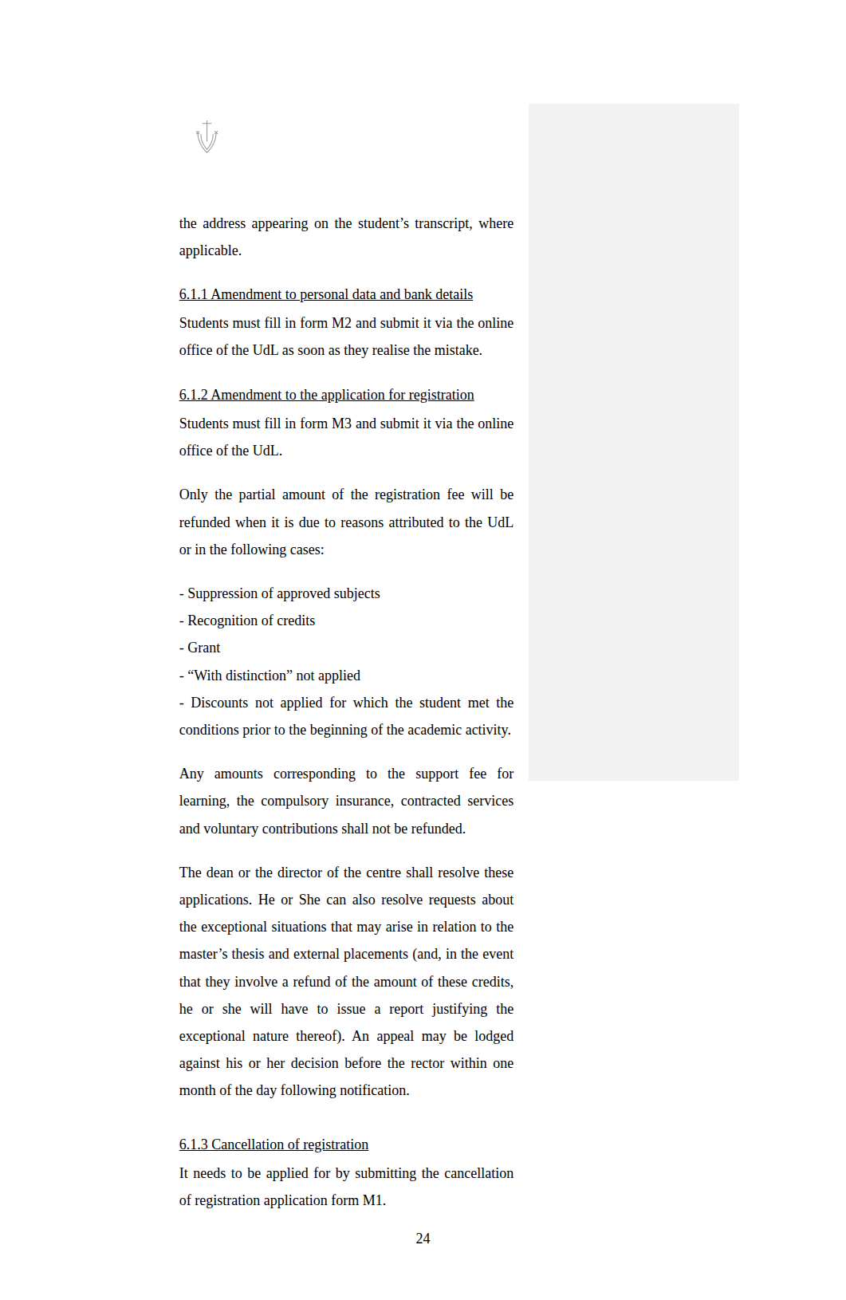the address appearing on the student’s transcript, where applicable.
6.1.1 Amendment to personal data and bank details
Students must fill in form M2 and submit it via the online office of the UdL as soon as they realise the mistake.
6.1.2 Amendment to the application for registration
Students must fill in form M3 and submit it via the online office of the UdL.
Only the partial amount of the registration fee will be refunded when it is due to reasons attributed to the UdL or in the following cases:
- Suppression of approved subjects
- Recognition of credits
- Grant
- “With distinction” not applied
- Discounts not applied for which the student met the conditions prior to the beginning of the academic activity.
Any amounts corresponding to the support fee for learning, the compulsory insurance, contracted services and voluntary contributions shall not be refunded.
The dean or the director of the centre shall resolve these applications. He or She can also resolve requests about the exceptional situations that may arise in relation to the master’s thesis and external placements (and, in the event that they involve a refund of the amount of these credits, he or she will have to issue a report justifying the exceptional nature thereof). An appeal may be lodged against his or her decision before the rector within one month of the day following notification.
6.1.3 Cancellation of registration
It needs to be applied for by submitting the cancellation of registration application form M1.
24